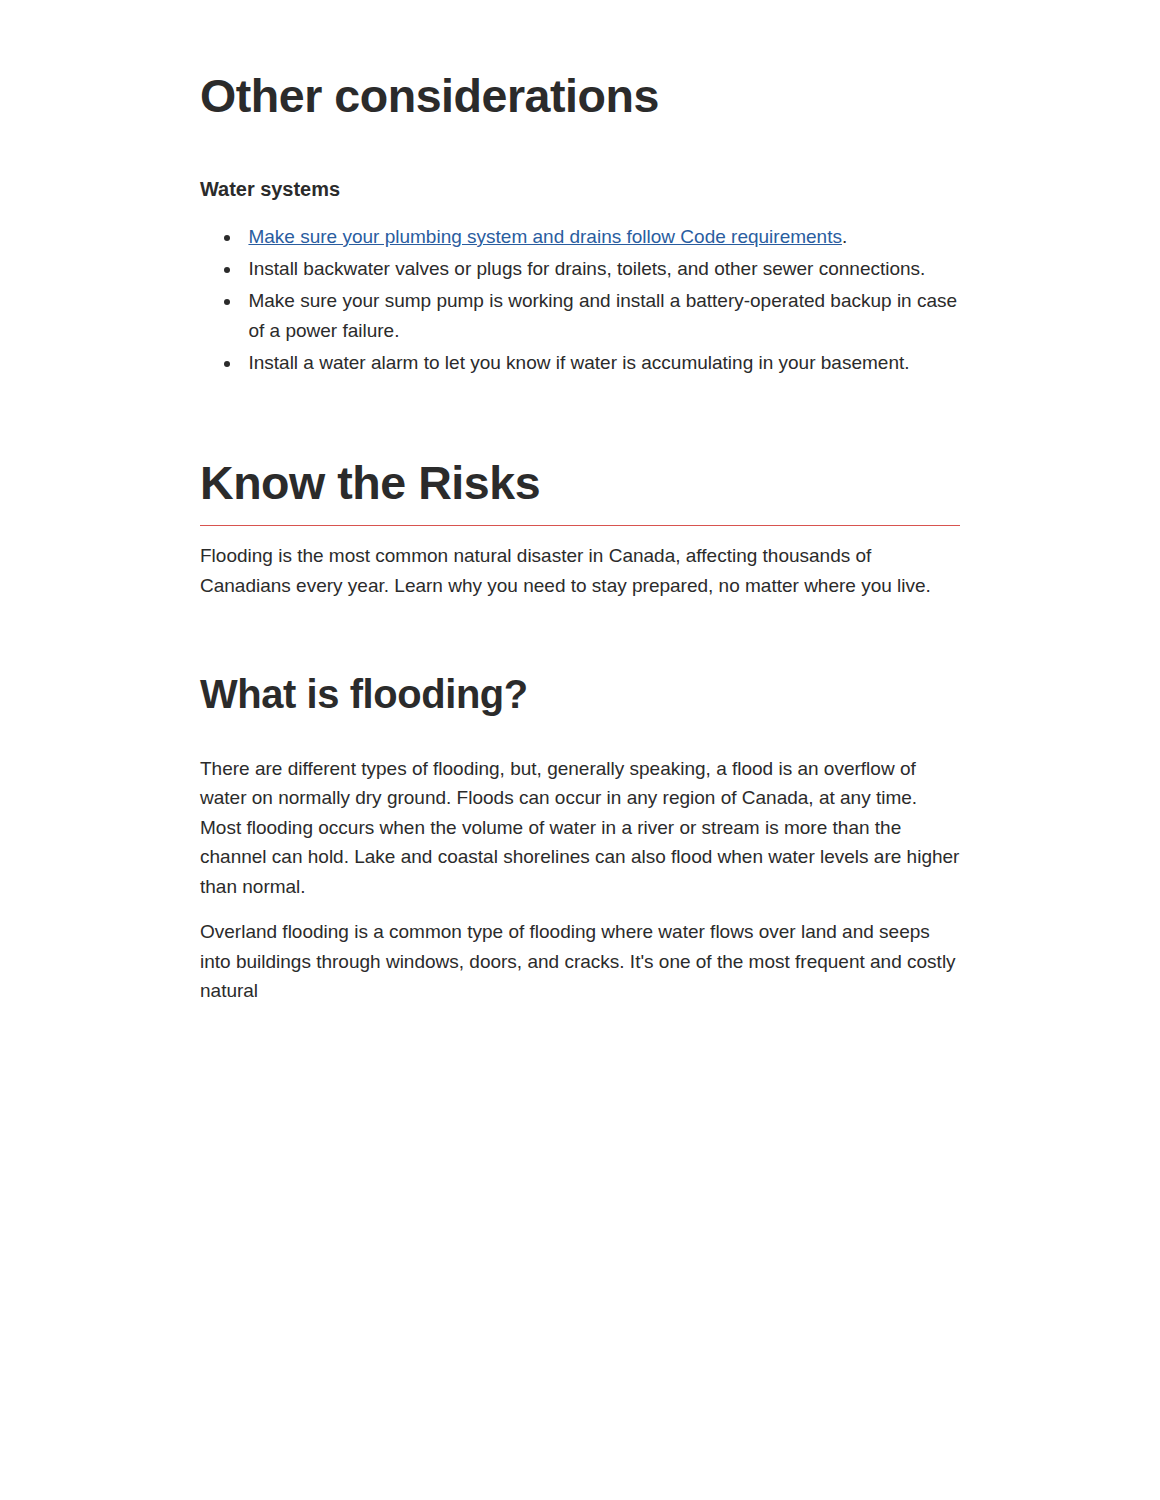Other considerations
Water systems
Make sure your plumbing system and drains follow Code requirements.
Install backwater valves or plugs for drains, toilets, and other sewer connections.
Make sure your sump pump is working and install a battery-operated backup in case of a power failure.
Install a water alarm to let you know if water is accumulating in your basement.
Know the Risks
Flooding is the most common natural disaster in Canada, affecting thousands of Canadians every year. Learn why you need to stay prepared, no matter where you live.
What is flooding?
There are different types of flooding, but, generally speaking, a flood is an overflow of water on normally dry ground. Floods can occur in any region of Canada, at any time. Most flooding occurs when the volume of water in a river or stream is more than the channel can hold. Lake and coastal shorelines can also flood when water levels are higher than normal.
Overland flooding is a common type of flooding where water flows over land and seeps into buildings through windows, doors, and cracks. It's one of the most frequent and costly natural